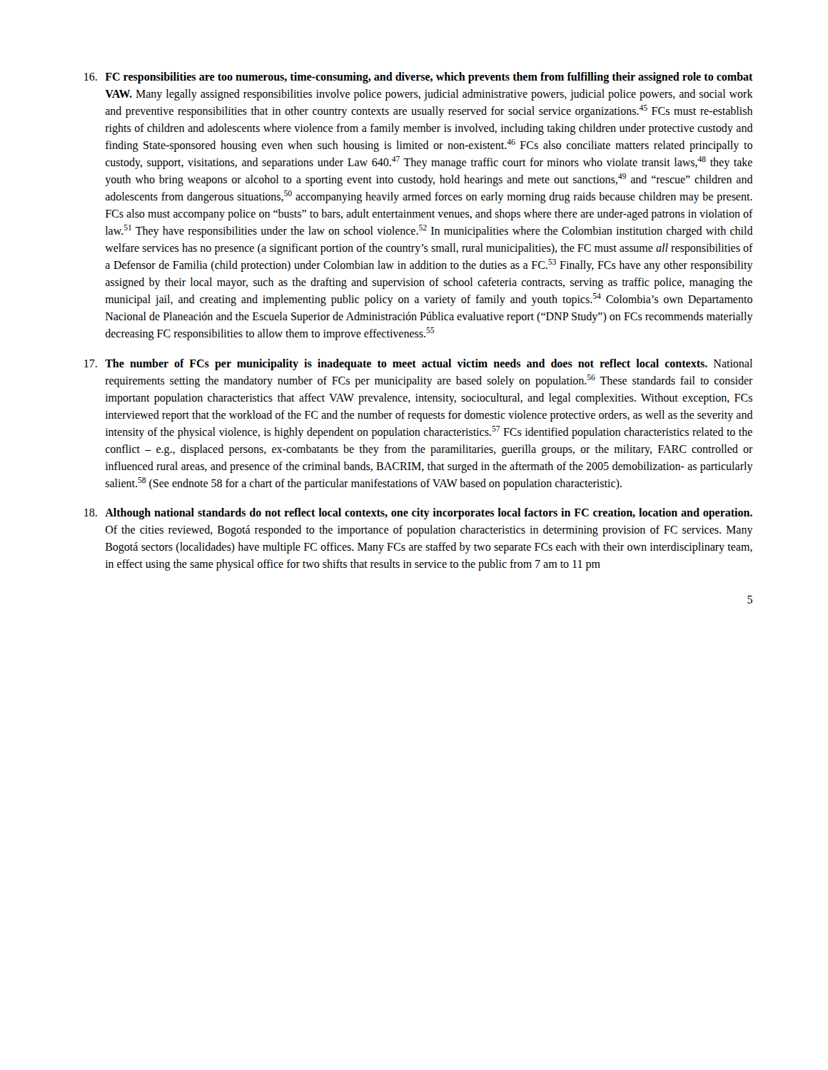FC responsibilities are too numerous, time-consuming, and diverse, which prevents them from fulfilling their assigned role to combat VAW. Many legally assigned responsibilities involve police powers, judicial administrative powers, judicial police powers, and social work and preventive responsibilities that in other country contexts are usually reserved for social service organizations.45 FCs must re-establish rights of children and adolescents where violence from a family member is involved, including taking children under protective custody and finding State-sponsored housing even when such housing is limited or non-existent.46 FCs also conciliate matters related principally to custody, support, visitations, and separations under Law 640.47 They manage traffic court for minors who violate transit laws,48 they take youth who bring weapons or alcohol to a sporting event into custody, hold hearings and mete out sanctions,49 and “rescue” children and adolescents from dangerous situations,50 accompanying heavily armed forces on early morning drug raids because children may be present. FCs also must accompany police on “busts” to bars, adult entertainment venues, and shops where there are under-aged patrons in violation of law.51 They have responsibilities under the law on school violence.52 In municipalities where the Colombian institution charged with child welfare services has no presence (a significant portion of the country’s small, rural municipalities), the FC must assume all responsibilities of a Defensor de Familia (child protection) under Colombian law in addition to the duties as a FC.53 Finally, FCs have any other responsibility assigned by their local mayor, such as the drafting and supervision of school cafeteria contracts, serving as traffic police, managing the municipal jail, and creating and implementing public policy on a variety of family and youth topics.54 Colombia’s own Departamento Nacional de Planeación and the Escuela Superior de Administración Pública evaluative report (“DNP Study”) on FCs recommends materially decreasing FC responsibilities to allow them to improve effectiveness.55
The number of FCs per municipality is inadequate to meet actual victim needs and does not reflect local contexts. National requirements setting the mandatory number of FCs per municipality are based solely on population.56 These standards fail to consider important population characteristics that affect VAW prevalence, intensity, sociocultural, and legal complexities. Without exception, FCs interviewed report that the workload of the FC and the number of requests for domestic violence protective orders, as well as the severity and intensity of the physical violence, is highly dependent on population characteristics.57 FCs identified population characteristics related to the conflict – e.g., displaced persons, ex-combatants be they from the paramilitaries, guerilla groups, or the military, FARC controlled or influenced rural areas, and presence of the criminal bands, BACRIM, that surged in the aftermath of the 2005 demobilization- as particularly salient.58 (See endnote 58 for a chart of the particular manifestations of VAW based on population characteristic).
Although national standards do not reflect local contexts, one city incorporates local factors in FC creation, location and operation. Of the cities reviewed, Bogotá responded to the importance of population characteristics in determining provision of FC services. Many Bogotá sectors (localidades) have multiple FC offices. Many FCs are staffed by two separate FCs each with their own interdisciplinary team, in effect using the same physical office for two shifts that results in service to the public from 7 am to 11 pm
5